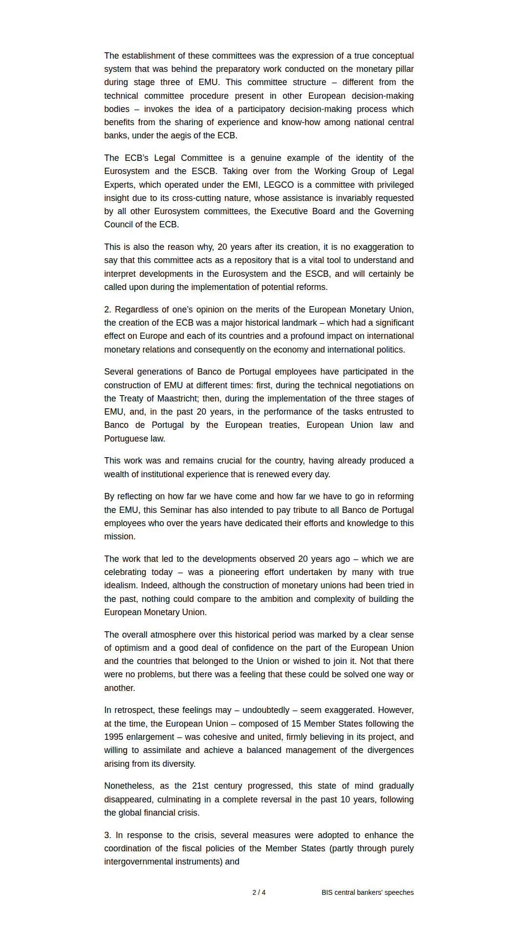The establishment of these committees was the expression of a true conceptual system that was behind the preparatory work conducted on the monetary pillar during stage three of EMU. This committee structure – different from the technical committee procedure present in other European decision-making bodies – invokes the idea of a participatory decision-making process which benefits from the sharing of experience and know-how among national central banks, under the aegis of the ECB.
The ECB’s Legal Committee is a genuine example of the identity of the Eurosystem and the ESCB. Taking over from the Working Group of Legal Experts, which operated under the EMI, LEGCO is a committee with privileged insight due to its cross-cutting nature, whose assistance is invariably requested by all other Eurosystem committees, the Executive Board and the Governing Council of the ECB.
This is also the reason why, 20 years after its creation, it is no exaggeration to say that this committee acts as a repository that is a vital tool to understand and interpret developments in the Eurosystem and the ESCB, and will certainly be called upon during the implementation of potential reforms.
2. Regardless of one’s opinion on the merits of the European Monetary Union, the creation of the ECB was a major historical landmark – which had a significant effect on Europe and each of its countries and a profound impact on international monetary relations and consequently on the economy and international politics.
Several generations of Banco de Portugal employees have participated in the construction of EMU at different times: first, during the technical negotiations on the Treaty of Maastricht; then, during the implementation of the three stages of EMU, and, in the past 20 years, in the performance of the tasks entrusted to Banco de Portugal by the European treaties, European Union law and Portuguese law.
This work was and remains crucial for the country, having already produced a wealth of institutional experience that is renewed every day.
By reflecting on how far we have come and how far we have to go in reforming the EMU, this Seminar has also intended to pay tribute to all Banco de Portugal employees who over the years have dedicated their efforts and knowledge to this mission.
The work that led to the developments observed 20 years ago – which we are celebrating today – was a pioneering effort undertaken by many with true idealism. Indeed, although the construction of monetary unions had been tried in the past, nothing could compare to the ambition and complexity of building the European Monetary Union.
The overall atmosphere over this historical period was marked by a clear sense of optimism and a good deal of confidence on the part of the European Union and the countries that belonged to the Union or wished to join it. Not that there were no problems, but there was a feeling that these could be solved one way or another.
In retrospect, these feelings may – undoubtedly – seem exaggerated. However, at the time, the European Union – composed of 15 Member States following the 1995 enlargement – was cohesive and united, firmly believing in its project, and willing to assimilate and achieve a balanced management of the divergences arising from its diversity.
Nonetheless, as the 21st century progressed, this state of mind gradually disappeared, culminating in a complete reversal in the past 10 years, following the global financial crisis.
3. In response to the crisis, several measures were adopted to enhance the coordination of the fiscal policies of the Member States (partly through purely intergovernmental instruments) and
2 / 4 BIS central bankers' speeches